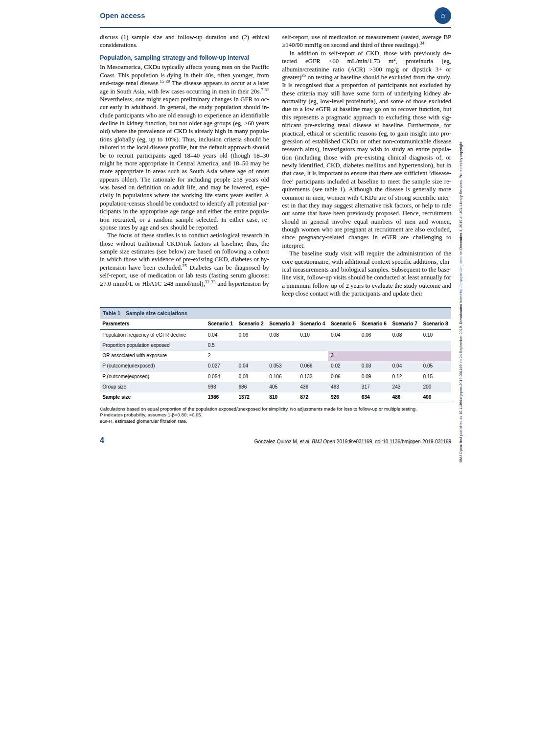BMJ Open: first published as 10.1136/bmjopen-2019-031169 on 24 September 2019. Downloaded from http://bmjopen.bmj.com/ on December 4, 2019 at UCL Library Services. Protected by copyright.
Open access
☺
discuss (1) sample size and follow-up duration and (2) ethical considerations.
Population, sampling strategy and follow-up interval
In Mesoamerica, CKDu typically affects young men on the Pacific Coast. This population is dying in their 40s, often younger, from end-stage renal disease.15 30 The disease appears to occur at a later age in South Asia, with few cases occurring in men in their 20s.7 31 Nevertheless, one might expect preliminary changes in GFR to occur early in adulthood. In general, the study population should include participants who are old enough to experience an identifiable decline in kidney function, but not older age groups (eg, >60 years old) where the prevalence of CKD is already high in many populations globally (eg, up to 10%). Thus, inclusion criteria should be tailored to the local disease profile, but the default approach should be to recruit participants aged 18–40 years old (though 18–30 might be more appropriate in Central America, and 18–50 may be more appropriate in areas such as South Asia where age of onset appears older). The rationale for including people ≥18 years old was based on definition on adult life, and may be lowered, especially in populations where the working life starts years earlier. A population-census should be conducted to identify all potential participants in the appropriate age range and either the entire population recruited, or a random sample selected. In either case, response rates by age and sex should be reported.
The focus of these studies is to conduct aetiological research in those without traditional CKD/risk factors at baseline; thus, the sample size estimates (see below) are based on following a cohort in which those with evidence of pre-existing CKD, diabetes or hypertension have been excluded.25 Diabetes can be diagnosed by self-report, use of medication or lab tests (fasting serum glucose: ≥7.0 mmol/L or HbA1C ≥48 mmol/mol),32 33 and hypertension by self-report, use of medication or measurement (seated, average BP ≥140/90 mmHg on second and third of three readings).34
In addition to self-report of CKD, those with previously detected eGFR <60 mL/min/1.73 m2, proteinuria (eg, albumin/creatinine ratio (ACR) >300 mg/g or dipstick 3+ or greater)35 on testing at baseline should be excluded from the study. It is recognised that a proportion of participants not excluded by these criteria may still have some form of underlying kidney abnormality (eg, low-level proteinuria), and some of those excluded due to a low eGFR at baseline may go on to recover function, but this represents a pragmatic approach to excluding those with significant pre-existing renal disease at baseline. Furthermore, for practical, ethical or scientific reasons (eg, to gain insight into progression of established CKDu or other non-communicable disease research aims), investigators may wish to study an entire population (including those with pre-existing clinical diagnosis of, or newly identified, CKD, diabetes mellitus and hypertension), but in that case, it is important to ensure that there are sufficient ‘disease-free’ participants included at baseline to meet the sample size requirements (see table 1). Although the disease is generally more common in men, women with CKDu are of strong scientific interest in that they may suggest alternative risk factors, or help to rule out some that have been previously proposed. Hence, recruitment should in general involve equal numbers of men and women, though women who are pregnant at recruitment are also excluded, since pregnancy-related changes in eGFR are challenging to interpret.
The baseline study visit will require the administration of the core questionnaire, with additional context-specific additions, clinical measurements and biological samples. Subsequent to the baseline visit, follow-up visits should be conducted at least annually for a minimum follow-up of 2 years to evaluate the study outcome and keep close contact with the participants and update their
Table 1 Sample size calculations
| Parameters | Scenario 1 | Scenario 2 | Scenario 3 | Scenario 4 | Scenario 5 | Scenario 6 | Scenario 7 | Scenario 8 |
| --- | --- | --- | --- | --- | --- | --- | --- | --- |
| Population frequency of eGFR decline | 0.04 | 0.06 | 0.08 | 0.10 | 0.04 | 0.06 | 0.08 | 0.10 |
| Proportion population exposed | 0.5 |
| OR associated with exposure | 2 | 3 |
| P (outcome/unexposed) | 0.027 | 0.04 | 0.053 | 0.066 | 0.02 | 0.03 | 0.04 | 0.05 |
| P (outcome/exposed) | 0.054 | 0.08 | 0.106 | 0.132 | 0.06 | 0.09 | 0.12 | 0.15 |
| Group size | 993 | 686 | 405 | 436 | 463 | 317 | 243 | 200 |
| Sample size | 1986 | 1372 | 810 | 872 | 926 | 634 | 486 | 400 |
Calculations based on equal proportion of the population exposed/unexposed for simplicity. No adjustments made for loss to follow-up or multiple testing.
P indicates probability, assumes 1-β=0.80; =0.05.
eGFR, estimated glomerular filtration rate.
4
Gonzalez-Quiroz M, et al. BMJ Open 2019;9:e031169. doi:10.1136/bmjopen-2019-031169